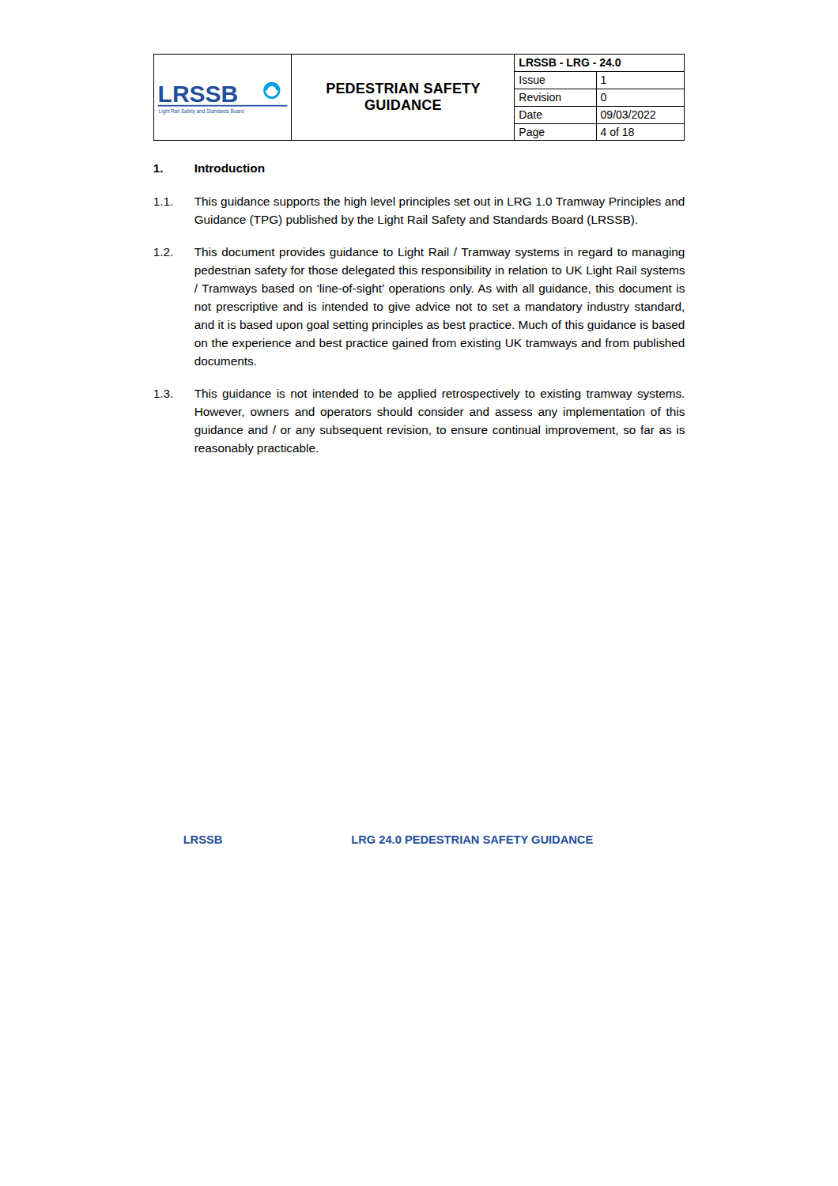| | PEDESTRIAN SAFETY GUIDANCE | / LRSSB - LRG - 24.0 / / Issue / 1 / / Revision / 0 / / Date / 09/03/2022 / / Page / 4 of 18 / |
1. Introduction
1.1. This guidance supports the high level principles set out in LRG 1.0 Tramway Principles and Guidance (TPG) published by the Light Rail Safety and Standards Board (LRSSB).
1.2. This document provides guidance to Light Rail / Tramway systems in regard to managing pedestrian safety for those delegated this responsibility in relation to UK Light Rail systems / Tramways based on ‘line-of-sight’ operations only. As with all guidance, this document is not prescriptive and is intended to give advice not to set a mandatory industry standard, and it is based upon goal setting principles as best practice. Much of this guidance is based on the experience and best practice gained from existing UK tramways and from published documents.
1.3. This guidance is not intended to be applied retrospectively to existing tramway systems. However, owners and operators should consider and assess any implementation of this guidance and / or any subsequent revision, to ensure continual improvement, so far as is reasonably practicable.
LRSSB
LRG 24.0 PEDESTRIAN SAFETY GUIDANCE